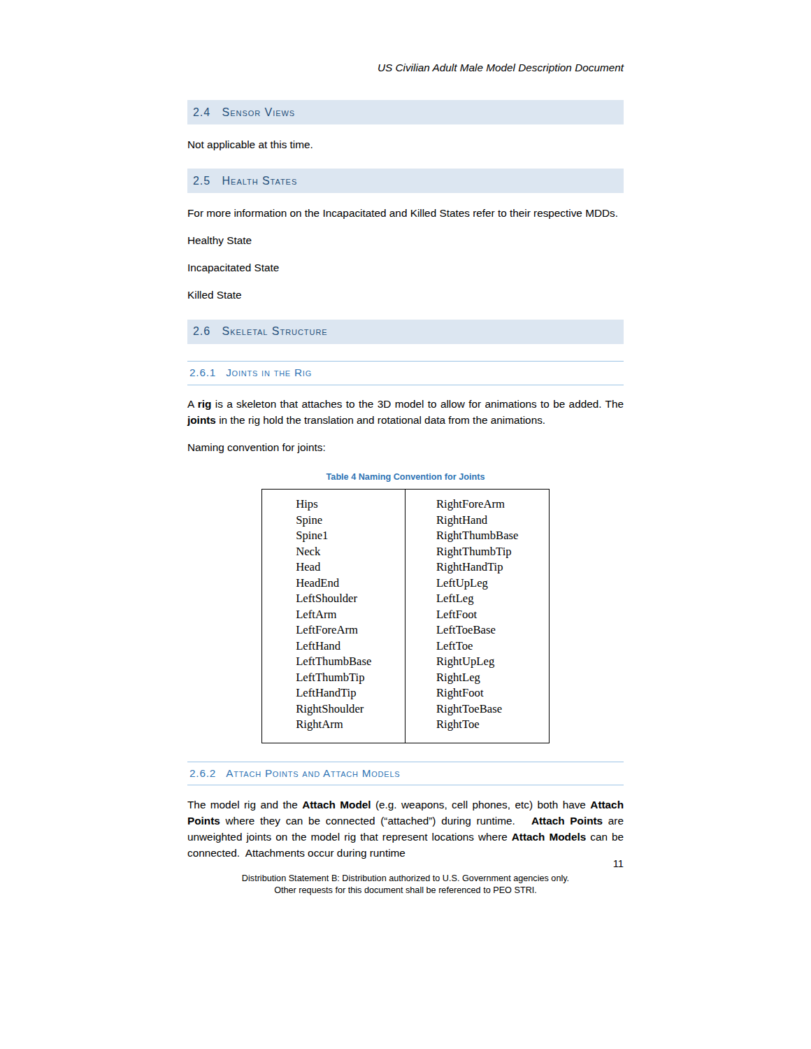US Civilian Adult Male Model Description Document
2.4 Sensor Views
Not applicable at this time.
2.5 Health States
For more information on the Incapacitated and Killed States refer to their respective MDDs.
Healthy State
Incapacitated State
Killed State
2.6 Skeletal Structure
2.6.1 Joints in the Rig
A rig is a skeleton that attaches to the 3D model to allow for animations to be added. The joints in the rig hold the translation and rotational data from the animations.
Naming convention for joints:
Table 4 Naming Convention for Joints
| Hips Spine Spine1 Neck Head HeadEnd LeftShoulder LeftArm LeftForeArm LeftHand LeftThumbBase LeftThumbTip LeftHandTip RightShoulder RightArm | RightForeArm RightHand RightThumbBase RightThumbTip RightHandTip LeftUpLeg LeftLeg LeftFoot LeftToeBase LeftToe RightUpLeg RightLeg RightFoot RightToeBase RightToe |
2.6.2 Attach Points and Attach Models
The model rig and the Attach Model (e.g. weapons, cell phones, etc) both have Attach Points where they can be connected (“attached”) during runtime. Attach Points are unweighted joints on the model rig that represent locations where Attach Models can be connected. Attachments occur during runtime
11
Distribution Statement B: Distribution authorized to U.S. Government agencies only.
Other requests for this document shall be referenced to PEO STRI.